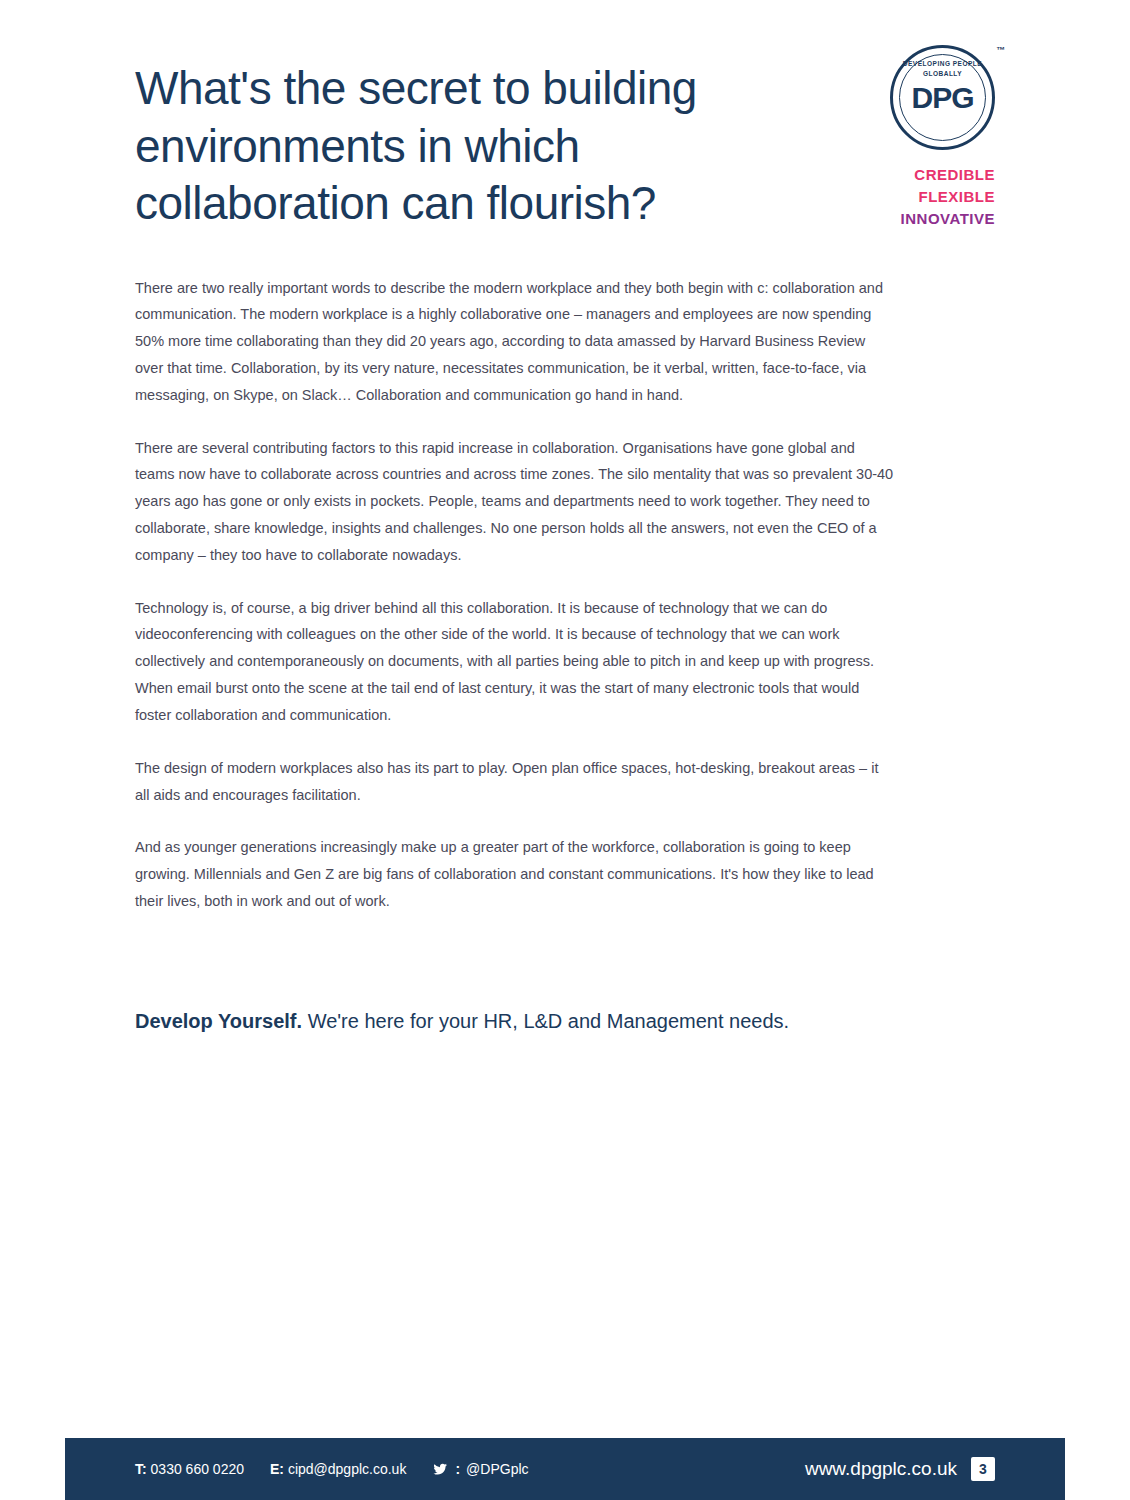DEVELOPING PEOPLE GLOBALLY
DPG™
CREDIBLE
FLEXIBLE
INNOVATIVE
What's the secret to building environments in which collaboration can flourish?
There are two really important words to describe the modern workplace and they both begin with c: collaboration and communication. The modern workplace is a highly collaborative one – managers and employees are now spending 50% more time collaborating than they did 20 years ago, according to data amassed by Harvard Business Review over that time. Collaboration, by its very nature, necessitates communication, be it verbal, written, face-to-face, via messaging, on Skype, on Slack… Collaboration and communication go hand in hand.
There are several contributing factors to this rapid increase in collaboration. Organisations have gone global and teams now have to collaborate across countries and across time zones. The silo mentality that was so prevalent 30-40 years ago has gone or only exists in pockets. People, teams and departments need to work together. They need to collaborate, share knowledge, insights and challenges. No one person holds all the answers, not even the CEO of a company – they too have to collaborate nowadays.
Technology is, of course, a big driver behind all this collaboration. It is because of technology that we can do videoconferencing with colleagues on the other side of the world. It is because of technology that we can work collectively and contemporaneously on documents, with all parties being able to pitch in and keep up with progress. When email burst onto the scene at the tail end of last century, it was the start of many electronic tools that would foster collaboration and communication.
The design of modern workplaces also has its part to play. Open plan office spaces, hot-desking, breakout areas – it all aids and encourages facilitation.
And as younger generations increasingly make up a greater part of the workforce, collaboration is going to keep growing. Millennials and Gen Z are big fans of collaboration and constant communications. It's how they like to lead their lives, both in work and out of work.
Develop Yourself. We're here for your HR, L&D and Management needs.
T: 0330 660 0220 E: cipd@dpgplc.co.uk : @DPGplc
www.dpgplc.co.uk 3